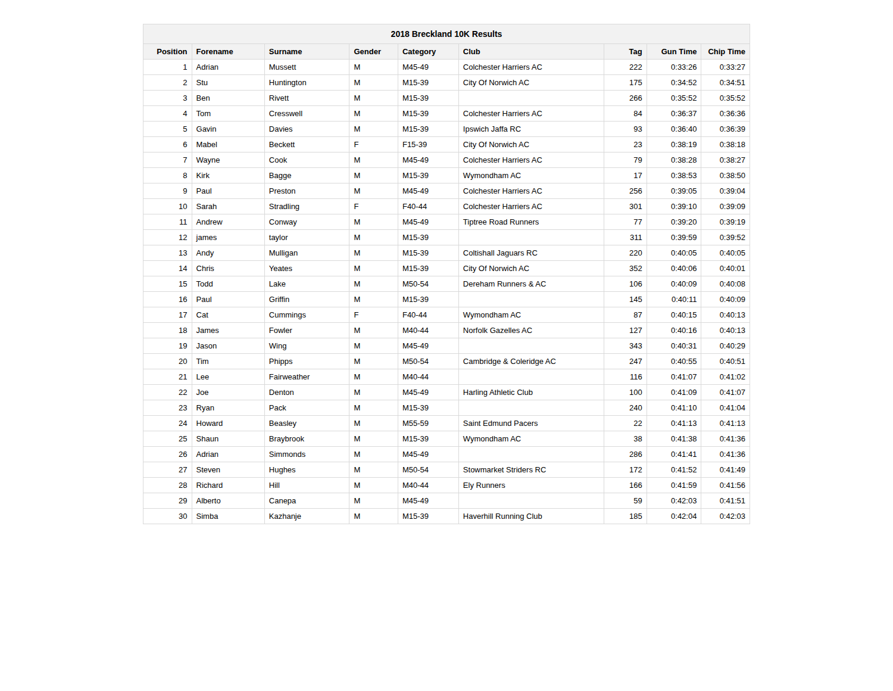2018 Breckland 10K Results
| Position | Forename | Surname | Gender | Category | Club | Tag | Gun Time | Chip Time |
| --- | --- | --- | --- | --- | --- | --- | --- | --- |
| 1 | Adrian | Mussett | M | M45-49 | Colchester Harriers AC | 222 | 0:33:26 | 0:33:27 |
| 2 | Stu | Huntington | M | M15-39 | City Of Norwich AC | 175 | 0:34:52 | 0:34:51 |
| 3 | Ben | Rivett | M | M15-39 | | 266 | 0:35:52 | 0:35:52 |
| 4 | Tom | Cresswell | M | M15-39 | Colchester Harriers AC | 84 | 0:36:37 | 0:36:36 |
| 5 | Gavin | Davies | M | M15-39 | Ipswich Jaffa RC | 93 | 0:36:40 | 0:36:39 |
| 6 | Mabel | Beckett | F | F15-39 | City Of Norwich AC | 23 | 0:38:19 | 0:38:18 |
| 7 | Wayne | Cook | M | M45-49 | Colchester Harriers AC | 79 | 0:38:28 | 0:38:27 |
| 8 | Kirk | Bagge | M | M15-39 | Wymondham AC | 17 | 0:38:53 | 0:38:50 |
| 9 | Paul | Preston | M | M45-49 | Colchester Harriers AC | 256 | 0:39:05 | 0:39:04 |
| 10 | Sarah | Stradling | F | F40-44 | Colchester Harriers AC | 301 | 0:39:10 | 0:39:09 |
| 11 | Andrew | Conway | M | M45-49 | Tiptree Road Runners | 77 | 0:39:20 | 0:39:19 |
| 12 | james | taylor | M | M15-39 | | 311 | 0:39:59 | 0:39:52 |
| 13 | Andy | Mulligan | M | M15-39 | Coltishall Jaguars RC | 220 | 0:40:05 | 0:40:05 |
| 14 | Chris | Yeates | M | M15-39 | City Of Norwich AC | 352 | 0:40:06 | 0:40:01 |
| 15 | Todd | Lake | M | M50-54 | Dereham Runners & AC | 106 | 0:40:09 | 0:40:08 |
| 16 | Paul | Griffin | M | M15-39 | | 145 | 0:40:11 | 0:40:09 |
| 17 | Cat | Cummings | F | F40-44 | Wymondham AC | 87 | 0:40:15 | 0:40:13 |
| 18 | James | Fowler | M | M40-44 | Norfolk Gazelles AC | 127 | 0:40:16 | 0:40:13 |
| 19 | Jason | Wing | M | M45-49 | | 343 | 0:40:31 | 0:40:29 |
| 20 | Tim | Phipps | M | M50-54 | Cambridge & Coleridge AC | 247 | 0:40:55 | 0:40:51 |
| 21 | Lee | Fairweather | M | M40-44 | | 116 | 0:41:07 | 0:41:02 |
| 22 | Joe | Denton | M | M45-49 | Harling Athletic Club | 100 | 0:41:09 | 0:41:07 |
| 23 | Ryan | Pack | M | M15-39 | | 240 | 0:41:10 | 0:41:04 |
| 24 | Howard | Beasley | M | M55-59 | Saint Edmund Pacers | 22 | 0:41:13 | 0:41:13 |
| 25 | Shaun | Braybrook | M | M15-39 | Wymondham AC | 38 | 0:41:38 | 0:41:36 |
| 26 | Adrian | Simmonds | M | M45-49 | | 286 | 0:41:41 | 0:41:36 |
| 27 | Steven | Hughes | M | M50-54 | Stowmarket Striders RC | 172 | 0:41:52 | 0:41:49 |
| 28 | Richard | Hill | M | M40-44 | Ely Runners | 166 | 0:41:59 | 0:41:56 |
| 29 | Alberto | Canepa | M | M45-49 | | 59 | 0:42:03 | 0:41:51 |
| 30 | Simba | Kazhanje | M | M15-39 | Haverhill Running Club | 185 | 0:42:04 | 0:42:03 |